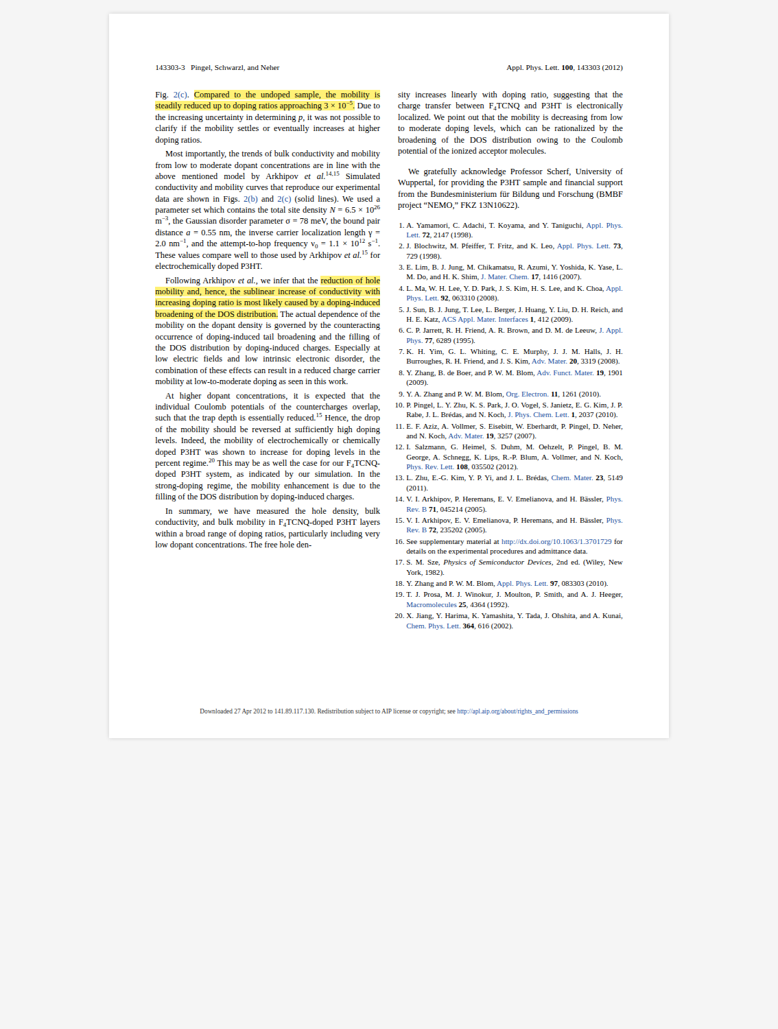143303-3 Pingel, Schwarzl, and Neher
Appl. Phys. Lett. 100, 143303 (2012)
Fig. 2(c). Compared to the undoped sample, the mobility is steadily reduced up to doping ratios approaching 3 × 10−5. Due to the increasing uncertainty in determining p, it was not possible to clarify if the mobility settles or eventually increases at higher doping ratios.
Most importantly, the trends of bulk conductivity and mobility from low to moderate dopant concentrations are in line with the above mentioned model by Arkhipov et al.14,15 Simulated conductivity and mobility curves that reproduce our experimental data are shown in Figs. 2(b) and 2(c) (solid lines). We used a parameter set which contains the total site density N = 6.5 × 1026 m−3, the Gaussian disorder parameter σ = 78 meV, the bound pair distance a = 0.55 nm, the inverse carrier localization length γ = 2.0 nm−1, and the attempt-to-hop frequency ν0 = 1.1 × 1012 s−1. These values compare well to those used by Arkhipov et al.15 for electrochemically doped P3HT.
Following Arkhipov et al., we infer that the reduction of hole mobility and, hence, the sublinear increase of conductivity with increasing doping ratio is most likely caused by a doping-induced broadening of the DOS distribution. The actual dependence of the mobility on the dopant density is governed by the counteracting occurrence of doping-induced tail broadening and the filling of the DOS distribution by doping-induced charges. Especially at low electric fields and low intrinsic electronic disorder, the combination of these effects can result in a reduced charge carrier mobility at low-to-moderate doping as seen in this work.
At higher dopant concentrations, it is expected that the individual Coulomb potentials of the countercharges overlap, such that the trap depth is essentially reduced.15 Hence, the drop of the mobility should be reversed at sufficiently high doping levels. Indeed, the mobility of electrochemically or chemically doped P3HT was shown to increase for doping levels in the percent regime.20 This may be as well the case for our F4TCNQ-doped P3HT system, as indicated by our simulation. In the strong-doping regime, the mobility enhancement is due to the filling of the DOS distribution by doping-induced charges.
In summary, we have measured the hole density, bulk conductivity, and bulk mobility in F4TCNQ-doped P3HT layers within a broad range of doping ratios, particularly including very low dopant concentrations. The free hole den-
sity increases linearly with doping ratio, suggesting that the charge transfer between F4TCNQ and P3HT is electronically localized. We point out that the mobility is decreasing from low to moderate doping levels, which can be rationalized by the broadening of the DOS distribution owing to the Coulomb potential of the ionized acceptor molecules.
We gratefully acknowledge Professor Scherf, University of Wuppertal, for providing the P3HT sample and financial support from the Bundesministerium für Bildung und Forschung (BMBF project “NEMO,” FKZ 13N10622).
A. Yamamori, C. Adachi, T. Koyama, and Y. Taniguchi, Appl. Phys. Lett. 72, 2147 (1998).
J. Blochwitz, M. Pfeiffer, T. Fritz, and K. Leo, Appl. Phys. Lett. 73, 729 (1998).
E. Lim, B. J. Jung, M. Chikamatsu, R. Azumi, Y. Yoshida, K. Yase, L. M. Do, and H. K. Shim, J. Mater. Chem. 17, 1416 (2007).
L. Ma, W. H. Lee, Y. D. Park, J. S. Kim, H. S. Lee, and K. Choa, Appl. Phys. Lett. 92, 063310 (2008).
J. Sun, B. J. Jung, T. Lee, L. Berger, J. Huang, Y. Liu, D. H. Reich, and H. E. Katz, ACS Appl. Mater. Interfaces 1, 412 (2009).
C. P. Jarrett, R. H. Friend, A. R. Brown, and D. M. de Leeuw, J. Appl. Phys. 77, 6289 (1995).
K. H. Yim, G. L. Whiting, C. E. Murphy, J. J. M. Halls, J. H. Burroughes, R. H. Friend, and J. S. Kim, Adv. Mater. 20, 3319 (2008).
Y. Zhang, B. de Boer, and P. W. M. Blom, Adv. Funct. Mater. 19, 1901 (2009).
Y. A. Zhang and P. W. M. Blom, Org. Electron. 11, 1261 (2010).
P. Pingel, L. Y. Zhu, K. S. Park, J. O. Vogel, S. Janietz, E. G. Kim, J. P. Rabe, J. L. Brédas, and N. Koch, J. Phys. Chem. Lett. 1, 2037 (2010).
E. F. Aziz, A. Vollmer, S. Eisebitt, W. Eberhardt, P. Pingel, D. Neher, and N. Koch, Adv. Mater. 19, 3257 (2007).
I. Salzmann, G. Heimel, S. Duhm, M. Oehzelt, P. Pingel, B. M. George, A. Schnegg, K. Lips, R.-P. Blum, A. Vollmer, and N. Koch, Phys. Rev. Lett. 108, 035502 (2012).
L. Zhu, E.-G. Kim, Y. P. Yi, and J. L. Brédas, Chem. Mater. 23, 5149 (2011).
V. I. Arkhipov, P. Heremans, E. V. Emelianova, and H. Bässler, Phys. Rev. B 71, 045214 (2005).
V. I. Arkhipov, E. V. Emelianova, P. Heremans, and H. Bässler, Phys. Rev. B 72, 235202 (2005).
See supplementary material at http://dx.doi.org/10.1063/1.3701729 for details on the experimental procedures and admittance data.
S. M. Sze, Physics of Semiconductor Devices, 2nd ed. (Wiley, New York, 1982).
Y. Zhang and P. W. M. Blom, Appl. Phys. Lett. 97, 083303 (2010).
T. J. Prosa, M. J. Winokur, J. Moulton, P. Smith, and A. J. Heeger, Macromolecules 25, 4364 (1992).
X. Jiang, Y. Harima, K. Yamashita, Y. Tada, J. Ohshita, and A. Kunai, Chem. Phys. Lett. 364, 616 (2002).
Downloaded 27 Apr 2012 to 141.89.117.130. Redistribution subject to AIP license or copyright; see http://apl.aip.org/about/rights_and_permissions